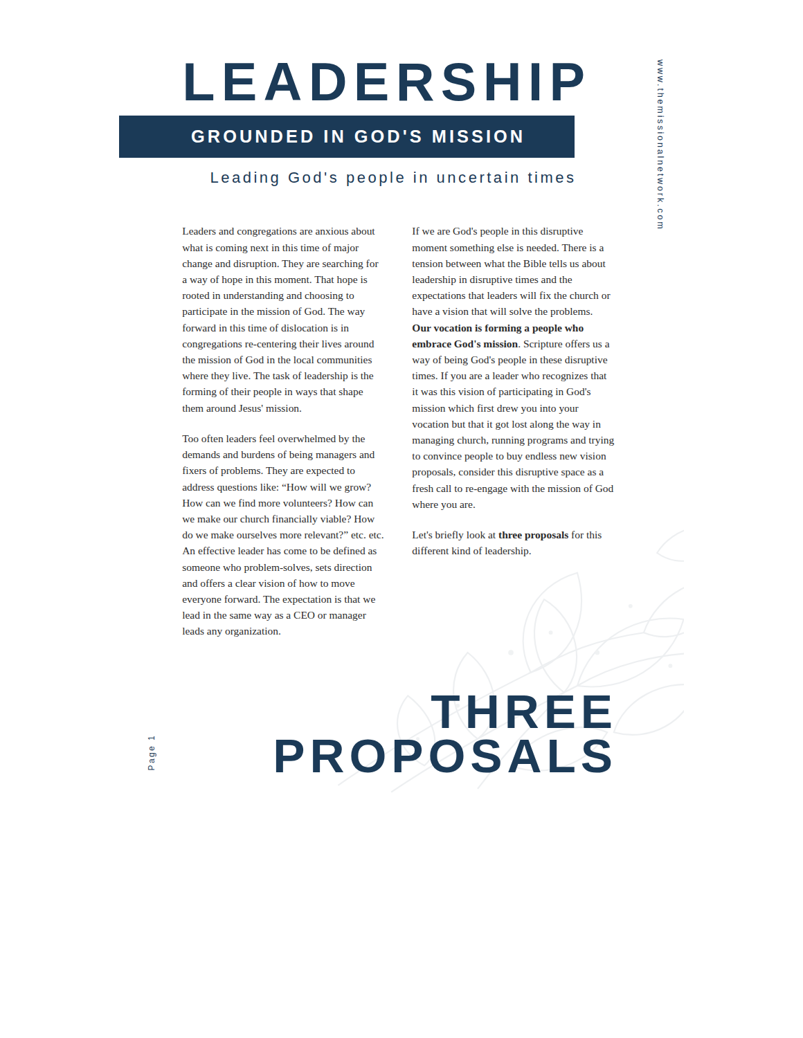www.themissionalnetwork.com
Page 1
LEADERSHIP
GROUNDED IN GOD'S MISSION
Leading God's people in uncertain times
Leaders and congregations are anxious about what is coming next in this time of major change and disruption. They are searching for a way of hope in this moment. That hope is rooted in understanding and choosing to participate in the mission of God. The way forward in this time of dislocation is in congregations re-centering their lives around the mission of God in the local communities where they live. The task of leadership is the forming of their people in ways that shape them around Jesus' mission.
Too often leaders feel overwhelmed by the demands and burdens of being managers and fixers of problems. They are expected to address questions like: “How will we grow? How can we find more volunteers? How can we make our church financially viable? How do we make ourselves more relevant?” etc. etc. An effective leader has come to be defined as someone who problem-solves, sets direction and offers a clear vision of how to move everyone forward. The expectation is that we lead in the same way as a CEO or manager leads any organization.
If we are God's people in this disruptive moment something else is needed. There is a tension between what the Bible tells us about leadership in disruptive times and the expectations that leaders will fix the church or have a vision that will solve the problems. Our vocation is forming a people who embrace God's mission. Scripture offers us a way of being God's people in these disruptive times. If you are a leader who recognizes that it was this vision of participating in God's mission which first drew you into your vocation but that it got lost along the way in managing church, running programs and trying to convince people to buy endless new vision proposals, consider this disruptive space as a fresh call to re-engage with the mission of God where you are.
Let's briefly look at three proposals for this different kind of leadership.
THREE PROPOSALS